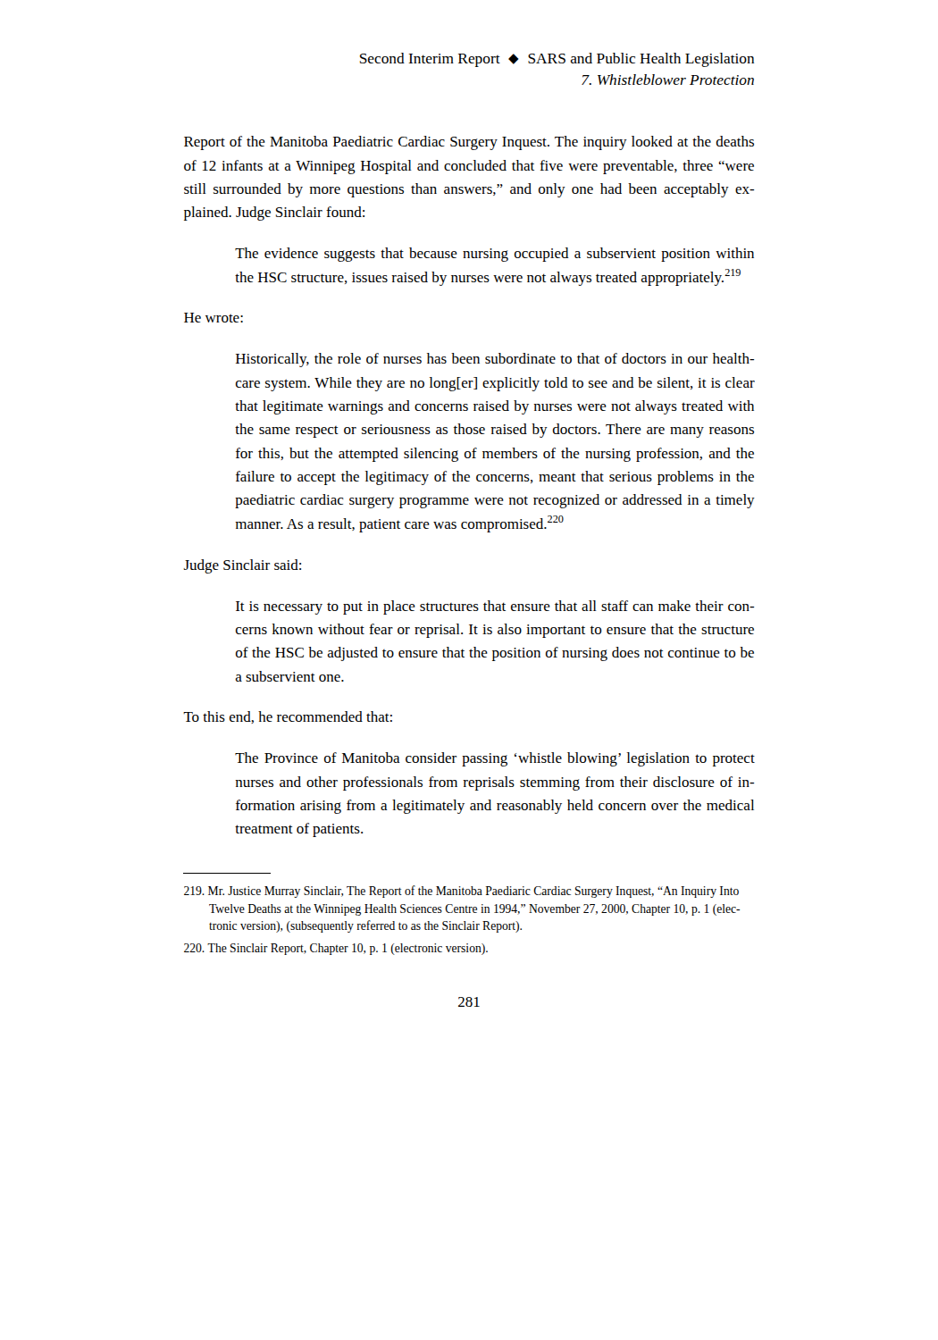Second Interim Report ◆ SARS and Public Health Legislation 7. Whistleblower Protection
Report of the Manitoba Paediatric Cardiac Surgery Inquest. The inquiry looked at the deaths of 12 infants at a Winnipeg Hospital and concluded that five were preventable, three “were still surrounded by more questions than answers,” and only one had been acceptably explained. Judge Sinclair found:
The evidence suggests that because nursing occupied a subservient position within the HSC structure, issues raised by nurses were not always treated appropriately.219
He wrote:
Historically, the role of nurses has been subordinate to that of doctors in our health-care system. While they are no long[er] explicitly told to see and be silent, it is clear that legitimate warnings and concerns raised by nurses were not always treated with the same respect or seriousness as those raised by doctors. There are many reasons for this, but the attempted silencing of members of the nursing profession, and the failure to accept the legitimacy of the concerns, meant that serious problems in the paediatric cardiac surgery programme were not recognized or addressed in a timely manner. As a result, patient care was compromised.220
Judge Sinclair said:
It is necessary to put in place structures that ensure that all staff can make their concerns known without fear or reprisal. It is also important to ensure that the structure of the HSC be adjusted to ensure that the position of nursing does not continue to be a subservient one.
To this end, he recommended that:
The Province of Manitoba consider passing ‘whistle blowing’ legislation to protect nurses and other professionals from reprisals stemming from their disclosure of information arising from a legitimately and reasonably held concern over the medical treatment of patients.
219. Mr. Justice Murray Sinclair, The Report of the Manitoba Paediaric Cardiac Surgery Inquest, “An Inquiry Into Twelve Deaths at the Winnipeg Health Sciences Centre in 1994,” November 27, 2000, Chapter 10, p. 1 (electronic version), (subsequently referred to as the Sinclair Report).
220. The Sinclair Report, Chapter 10, p. 1 (electronic version).
281